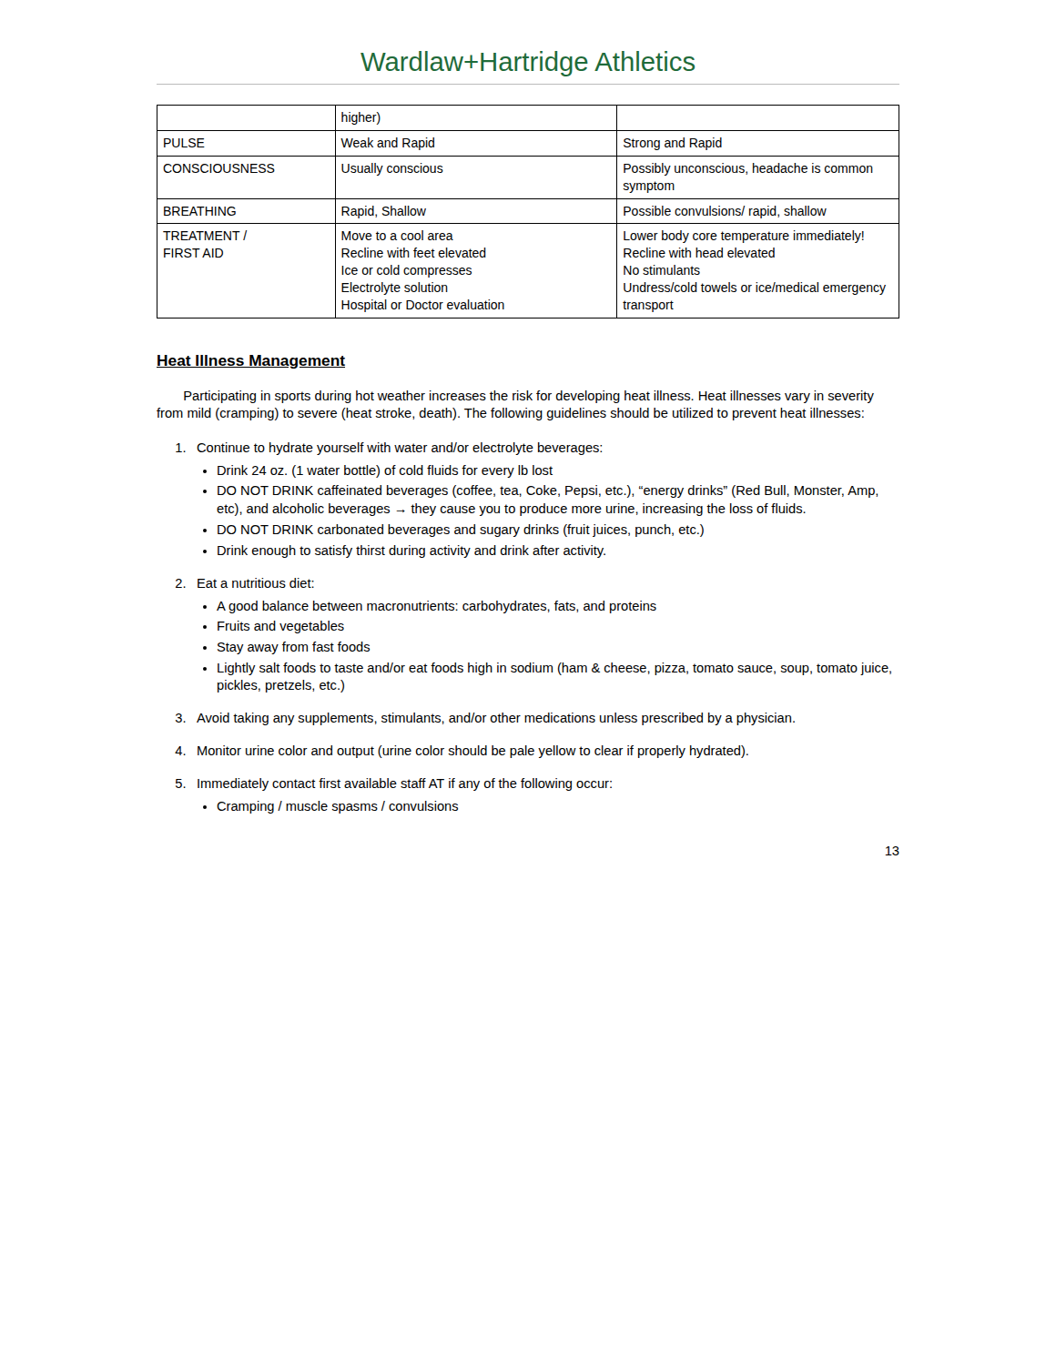Wardlaw+Hartridge Athletics
| | higher) | |
| PULSE | Weak and Rapid | Strong and Rapid |
| CONSCIOUSNESS | Usually conscious | Possibly unconscious, headache is common symptom |
| BREATHING | Rapid, Shallow | Possible convulsions/ rapid, shallow |
| TREATMENT / FIRST AID | Move to a cool area Recline with feet elevated Ice or cold compresses Electrolyte solution Hospital or Doctor evaluation | Lower body core temperature immediately! Recline with head elevated No stimulants Undress/cold towels or ice/medical emergency transport |
Heat Illness Management
Participating in sports during hot weather increases the risk for developing heat illness. Heat illnesses vary in severity from mild (cramping) to severe (heat stroke, death). The following guidelines should be utilized to prevent heat illnesses:
Continue to hydrate yourself with water and/or electrolyte beverages:
Drink 24 oz. (1 water bottle) of cold fluids for every lb lost
DO NOT DRINK caffeinated beverages (coffee, tea, Coke, Pepsi, etc.), “energy drinks” (Red Bull, Monster, Amp, etc), and alcoholic beverages → they cause you to produce more urine, increasing the loss of fluids.
DO NOT DRINK carbonated beverages and sugary drinks (fruit juices, punch, etc.)
Drink enough to satisfy thirst during activity and drink after activity.
Eat a nutritious diet:
A good balance between macronutrients: carbohydrates, fats, and proteins
Fruits and vegetables
Stay away from fast foods
Lightly salt foods to taste and/or eat foods high in sodium (ham & cheese, pizza, tomato sauce, soup, tomato juice, pickles, pretzels, etc.)
Avoid taking any supplements, stimulants, and/or other medications unless prescribed by a physician.
Monitor urine color and output (urine color should be pale yellow to clear if properly hydrated).
Immediately contact first available staff AT if any of the following occur:
Cramping / muscle spasms / convulsions
13